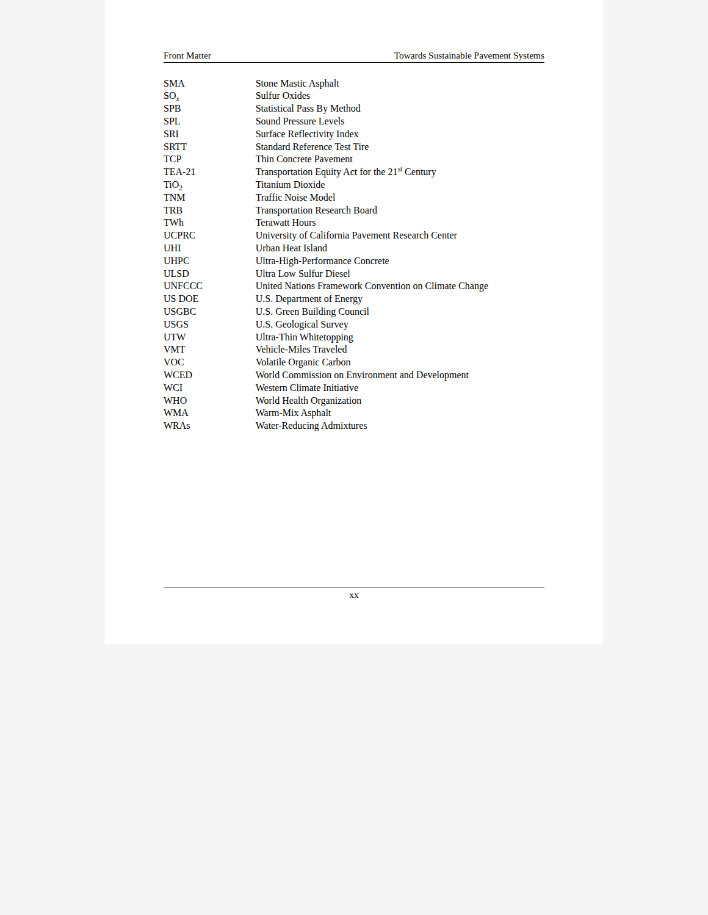Front Matter Towards Sustainable Pavement Systems
| SMA | Stone Mastic Asphalt |
| SO x | Sulfur Oxides |
| SPB | Statistical Pass By Method |
| SPL | Sound Pressure Levels |
| SRI | Surface Reflectivity Index |
| SRTT | Standard Reference Test Tire |
| TCP | Thin Concrete Pavement |
| TEA-21 | Transportation Equity Act for the 21 st Century |
| TiO 2 | Titanium Dioxide |
| TNM | Traffic Noise Model |
| TRB | Transportation Research Board |
| TWh | Terawatt Hours |
| UCPRC | University of California Pavement Research Center |
| UHI | Urban Heat Island |
| UHPC | Ultra-High-Performance Concrete |
| ULSD | Ultra Low Sulfur Diesel |
| UNFCCC | United Nations Framework Convention on Climate Change |
| US DOE | U.S. Department of Energy |
| USGBC | U.S. Green Building Council |
| USGS | U.S. Geological Survey |
| UTW | Ultra-Thin Whitetopping |
| VMT | Vehicle-Miles Traveled |
| VOC | Volatile Organic Carbon |
| WCED | World Commission on Environment and Development |
| WCI | Western Climate Initiative |
| WHO | World Health Organization |
| WMA | Warm-Mix Asphalt |
| WRAs | Water-Reducing Admixtures |
xx